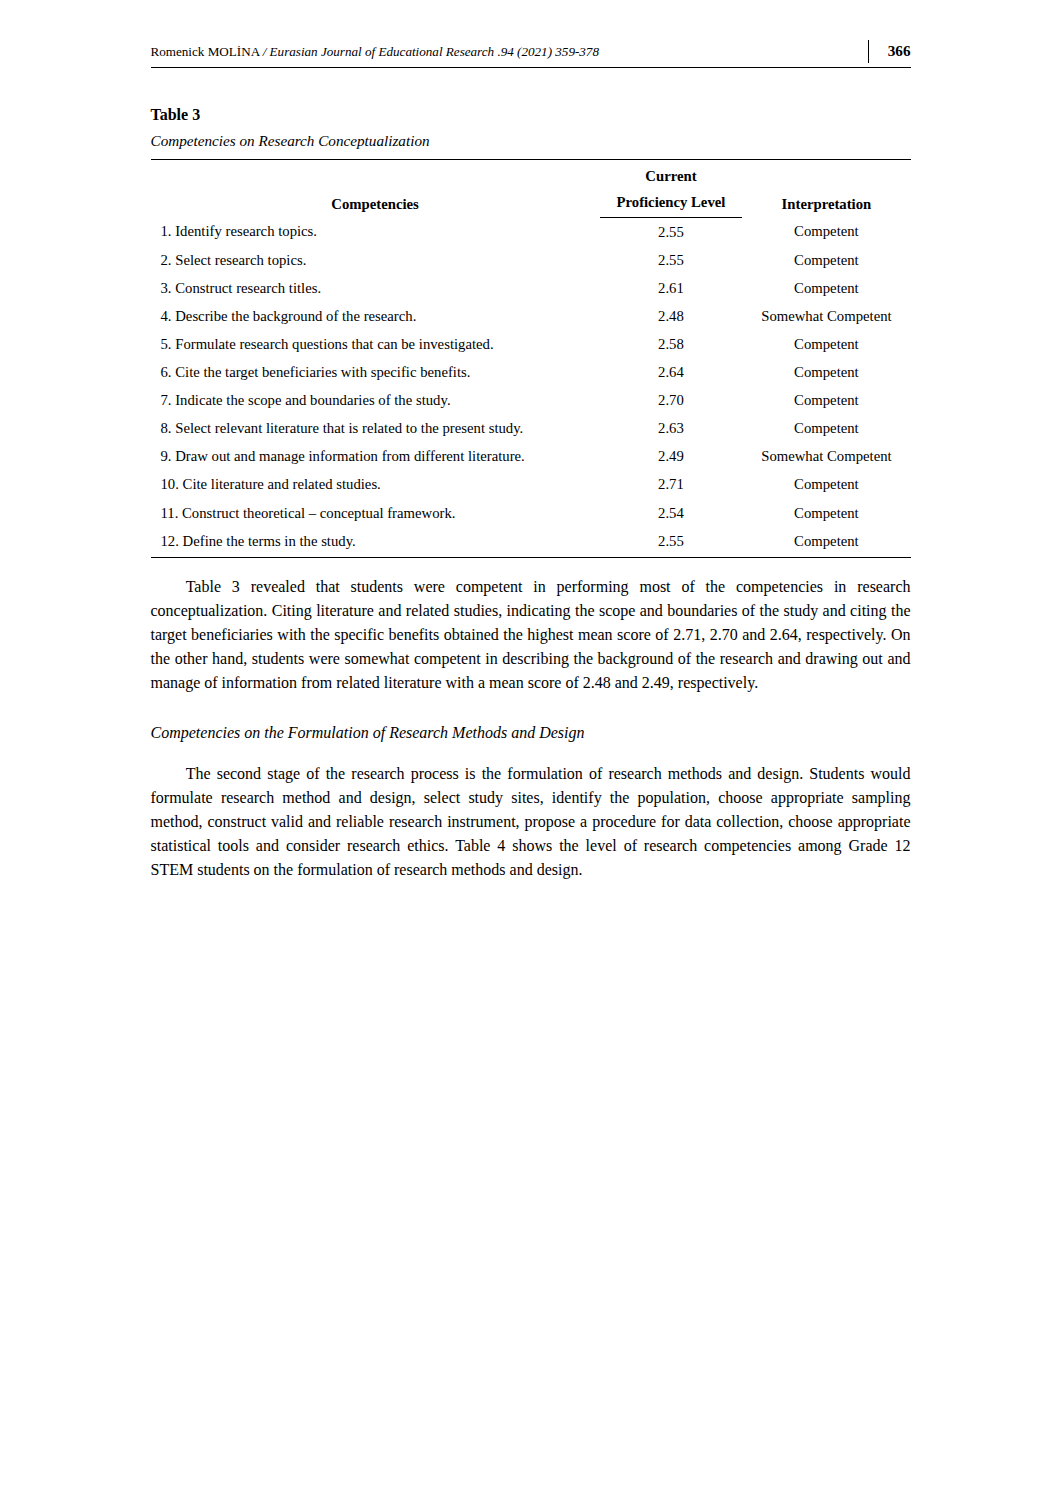Romenick MOLİNA / Eurasian Journal of Educational Research .94 (2021) 359-378
366
Table 3
Competencies on Research Conceptualization
| Competencies | Current | Interpretation |
| --- | --- | --- |
| Proficiency Level |
| 1. Identify research topics. | 2.55 | Competent |
| 2. Select research topics. | 2.55 | Competent |
| 3. Construct research titles. | 2.61 | Competent |
| 4. Describe the background of the research. | 2.48 | Somewhat Competent |
| 5. Formulate research questions that can be investigated. | 2.58 | Competent |
| 6. Cite the target beneficiaries with specific benefits. | 2.64 | Competent |
| 7. Indicate the scope and boundaries of the study. | 2.70 | Competent |
| 8. Select relevant literature that is related to the present study. | 2.63 | Competent |
| 9. Draw out and manage information from different literature. | 2.49 | Somewhat Competent |
| 10. Cite literature and related studies. | 2.71 | Competent |
| 11. Construct theoretical – conceptual framework. | 2.54 | Competent |
| 12. Define the terms in the study. | 2.55 | Competent |
Table 3 revealed that students were competent in performing most of the competencies in research conceptualization. Citing literature and related studies, indicating the scope and boundaries of the study and citing the target beneficiaries with the specific benefits obtained the highest mean score of 2.71, 2.70 and 2.64, respectively. On the other hand, students were somewhat competent in describing the background of the research and drawing out and manage of information from related literature with a mean score of 2.48 and 2.49, respectively.
Competencies on the Formulation of Research Methods and Design
The second stage of the research process is the formulation of research methods and design. Students would formulate research method and design, select study sites, identify the population, choose appropriate sampling method, construct valid and reliable research instrument, propose a procedure for data collection, choose appropriate statistical tools and consider research ethics. Table 4 shows the level of research competencies among Grade 12 STEM students on the formulation of research methods and design.